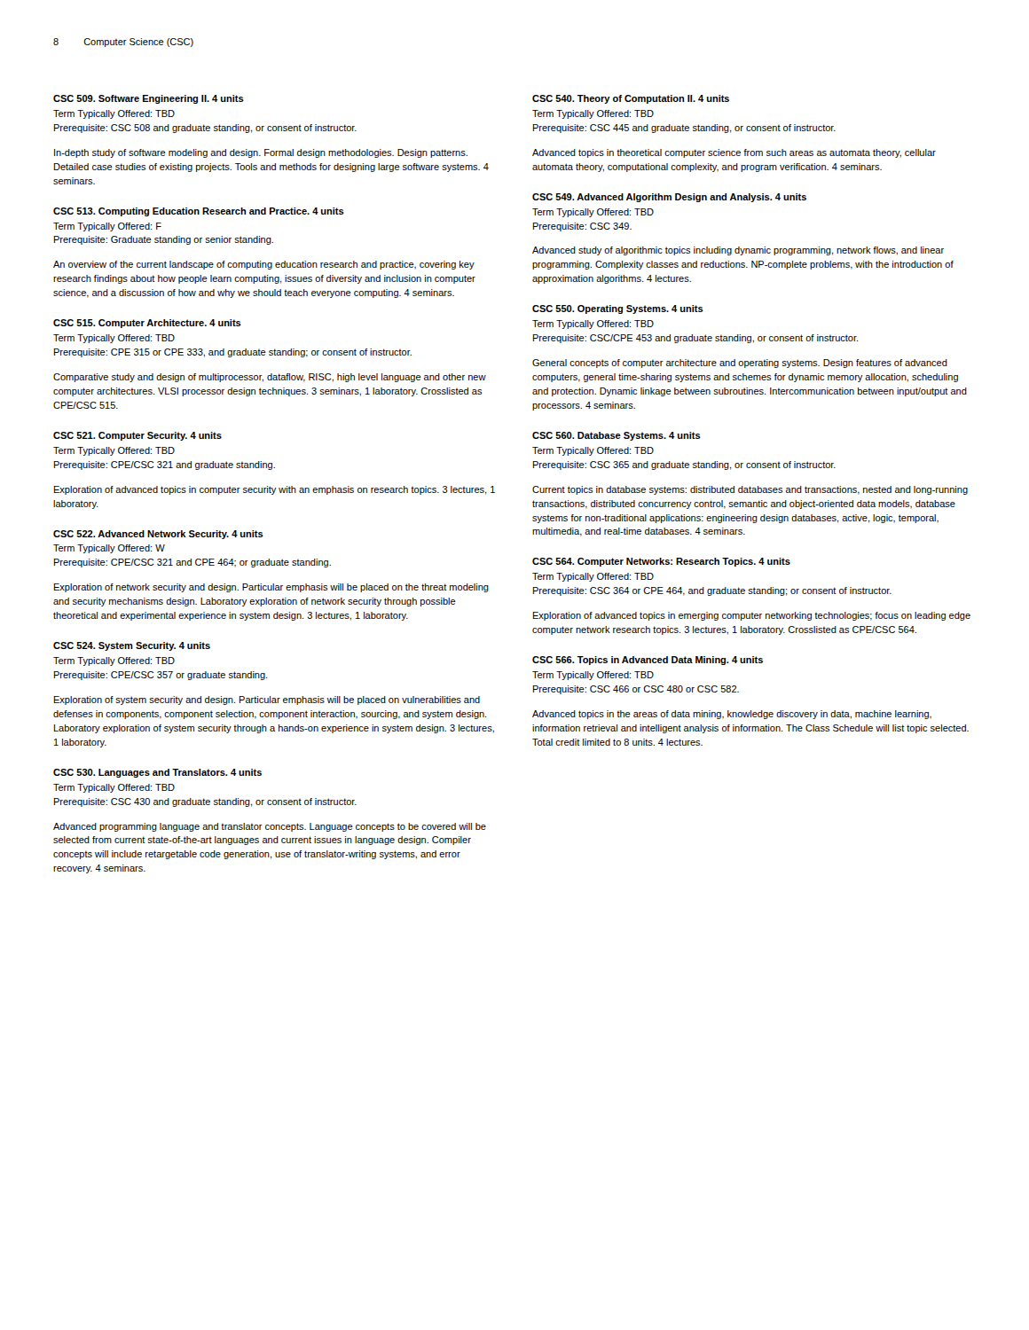8 Computer Science (CSC)
CSC 509. Software Engineering II. 4 units
Term Typically Offered: TBD
Prerequisite: CSC 508 and graduate standing, or consent of instructor.
In-depth study of software modeling and design. Formal design methodologies. Design patterns. Detailed case studies of existing projects. Tools and methods for designing large software systems. 4 seminars.
CSC 513. Computing Education Research and Practice. 4 units
Term Typically Offered: F
Prerequisite: Graduate standing or senior standing.
An overview of the current landscape of computing education research and practice, covering key research findings about how people learn computing, issues of diversity and inclusion in computer science, and a discussion of how and why we should teach everyone computing. 4 seminars.
CSC 515. Computer Architecture. 4 units
Term Typically Offered: TBD
Prerequisite: CPE 315 or CPE 333, and graduate standing; or consent of instructor.
Comparative study and design of multiprocessor, dataflow, RISC, high level language and other new computer architectures. VLSI processor design techniques. 3 seminars, 1 laboratory. Crosslisted as CPE/CSC 515.
CSC 521. Computer Security. 4 units
Term Typically Offered: TBD
Prerequisite: CPE/CSC 321 and graduate standing.
Exploration of advanced topics in computer security with an emphasis on research topics. 3 lectures, 1 laboratory.
CSC 522. Advanced Network Security. 4 units
Term Typically Offered: W
Prerequisite: CPE/CSC 321 and CPE 464; or graduate standing.
Exploration of network security and design. Particular emphasis will be placed on the threat modeling and security mechanisms design. Laboratory exploration of network security through possible theoretical and experimental experience in system design. 3 lectures, 1 laboratory.
CSC 524. System Security. 4 units
Term Typically Offered: TBD
Prerequisite: CPE/CSC 357 or graduate standing.
Exploration of system security and design. Particular emphasis will be placed on vulnerabilities and defenses in components, component selection, component interaction, sourcing, and system design. Laboratory exploration of system security through a hands-on experience in system design. 3 lectures, 1 laboratory.
CSC 530. Languages and Translators. 4 units
Term Typically Offered: TBD
Prerequisite: CSC 430 and graduate standing, or consent of instructor.
Advanced programming language and translator concepts. Language concepts to be covered will be selected from current state-of-the-art languages and current issues in language design. Compiler concepts will include retargetable code generation, use of translator-writing systems, and error recovery. 4 seminars.
CSC 540. Theory of Computation II. 4 units
Term Typically Offered: TBD
Prerequisite: CSC 445 and graduate standing, or consent of instructor.
Advanced topics in theoretical computer science from such areas as automata theory, cellular automata theory, computational complexity, and program verification. 4 seminars.
CSC 549. Advanced Algorithm Design and Analysis. 4 units
Term Typically Offered: TBD
Prerequisite: CSC 349.
Advanced study of algorithmic topics including dynamic programming, network flows, and linear programming. Complexity classes and reductions. NP-complete problems, with the introduction of approximation algorithms. 4 lectures.
CSC 550. Operating Systems. 4 units
Term Typically Offered: TBD
Prerequisite: CSC/CPE 453 and graduate standing, or consent of instructor.
General concepts of computer architecture and operating systems. Design features of advanced computers, general time-sharing systems and schemes for dynamic memory allocation, scheduling and protection. Dynamic linkage between subroutines. Intercommunication between input/output and processors. 4 seminars.
CSC 560. Database Systems. 4 units
Term Typically Offered: TBD
Prerequisite: CSC 365 and graduate standing, or consent of instructor.
Current topics in database systems: distributed databases and transactions, nested and long-running transactions, distributed concurrency control, semantic and object-oriented data models, database systems for non-traditional applications: engineering design databases, active, logic, temporal, multimedia, and real-time databases. 4 seminars.
CSC 564. Computer Networks: Research Topics. 4 units
Term Typically Offered: TBD
Prerequisite: CSC 364 or CPE 464, and graduate standing; or consent of instructor.
Exploration of advanced topics in emerging computer networking technologies; focus on leading edge computer network research topics. 3 lectures, 1 laboratory. Crosslisted as CPE/CSC 564.
CSC 566. Topics in Advanced Data Mining. 4 units
Term Typically Offered: TBD
Prerequisite: CSC 466 or CSC 480 or CSC 582.
Advanced topics in the areas of data mining, knowledge discovery in data, machine learning, information retrieval and intelligent analysis of information. The Class Schedule will list topic selected. Total credit limited to 8 units. 4 lectures.